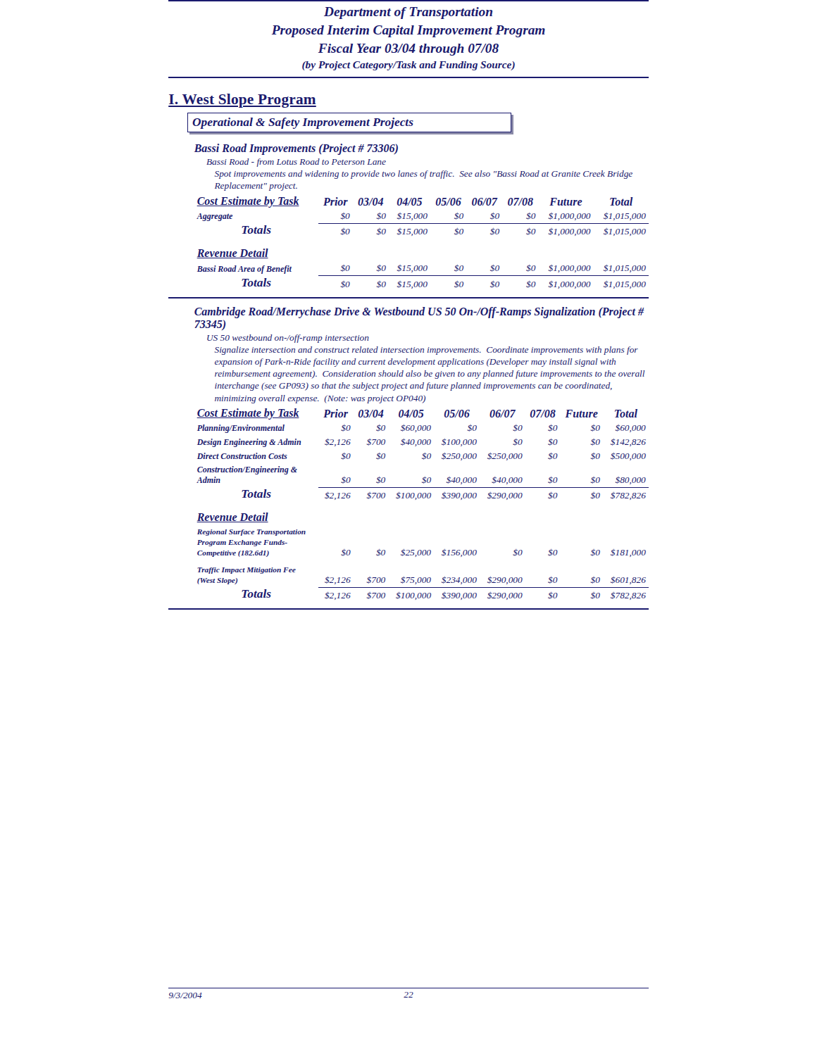Department of Transportation
Proposed Interim Capital Improvement Program
Fiscal Year 03/04 through 07/08
(by Project Category/Task and Funding Source)
I. West Slope Program
Operational & Safety Improvement Projects
Bassi Road Improvements (Project # 73306)
Bassi Road - from Lotus Road to Peterson Lane
Spot improvements and widening to provide two lanes of traffic. See also "Bassi Road at Granite Creek Bridge Replacement" project.
| Cost Estimate by Task | Prior | 03/04 | 04/05 | 05/06 | 06/07 | 07/08 | Future | Total |
| --- | --- | --- | --- | --- | --- | --- | --- | --- |
| Aggregate | $0 | $0 | $15,000 | $0 | $0 | $0 | $1,000,000 | $1,015,000 |
| Totals | $0 | $0 | $15,000 | $0 | $0 | $0 | $1,000,000 | $1,015,000 |
| Revenue Detail |
| Bassi Road Area of Benefit | $0 | $0 | $15,000 | $0 | $0 | $0 | $1,000,000 | $1,015,000 |
| Totals | $0 | $0 | $15,000 | $0 | $0 | $0 | $1,000,000 | $1,015,000 |
Cambridge Road/Merrychase Drive & Westbound US 50 On-/Off-Ramps Signalization (Project # 73345)
US 50 westbound on-/off-ramp intersection
Signalize intersection and construct related intersection improvements. Coordinate improvements with plans for expansion of Park-n-Ride facility and current development applications (Developer may install signal with reimbursement agreement). Consideration should also be given to any planned future improvements to the overall interchange (see GP093) so that the subject project and future planned improvements can be coordinated, minimizing overall expense. (Note: was project OP040)
| Cost Estimate by Task | Prior | 03/04 | 04/05 | 05/06 | 06/07 | 07/08 | Future | Total |
| --- | --- | --- | --- | --- | --- | --- | --- | --- |
| Planning/Environmental | $0 | $0 | $60,000 | $0 | $0 | $0 | $0 | $60,000 |
| Design Engineering & Admin | $2,126 | $700 | $40,000 | $100,000 | $0 | $0 | $0 | $142,826 |
| Direct Construction Costs | $0 | $0 | $0 | $250,000 | $250,000 | $0 | $0 | $500,000 |
| Construction/Engineering & Admin | $0 | $0 | $0 | $40,000 | $40,000 | $0 | $0 | $80,000 |
| Totals | $2,126 | $700 | $100,000 | $390,000 | $290,000 | $0 | $0 | $782,826 |
| Revenue Detail |
| Regional Surface Transportation Program Exchange Funds-Competitive (182.6d1) | $0 | $0 | $25,000 | $156,000 | $0 | $0 | $0 | $181,000 |
| Traffic Impact Mitigation Fee (West Slope) | $2,126 | $700 | $75,000 | $234,000 | $290,000 | $0 | $0 | $601,826 |
| Totals | $2,126 | $700 | $100,000 | $390,000 | $290,000 | $0 | $0 | $782,826 |
9/3/2004
22